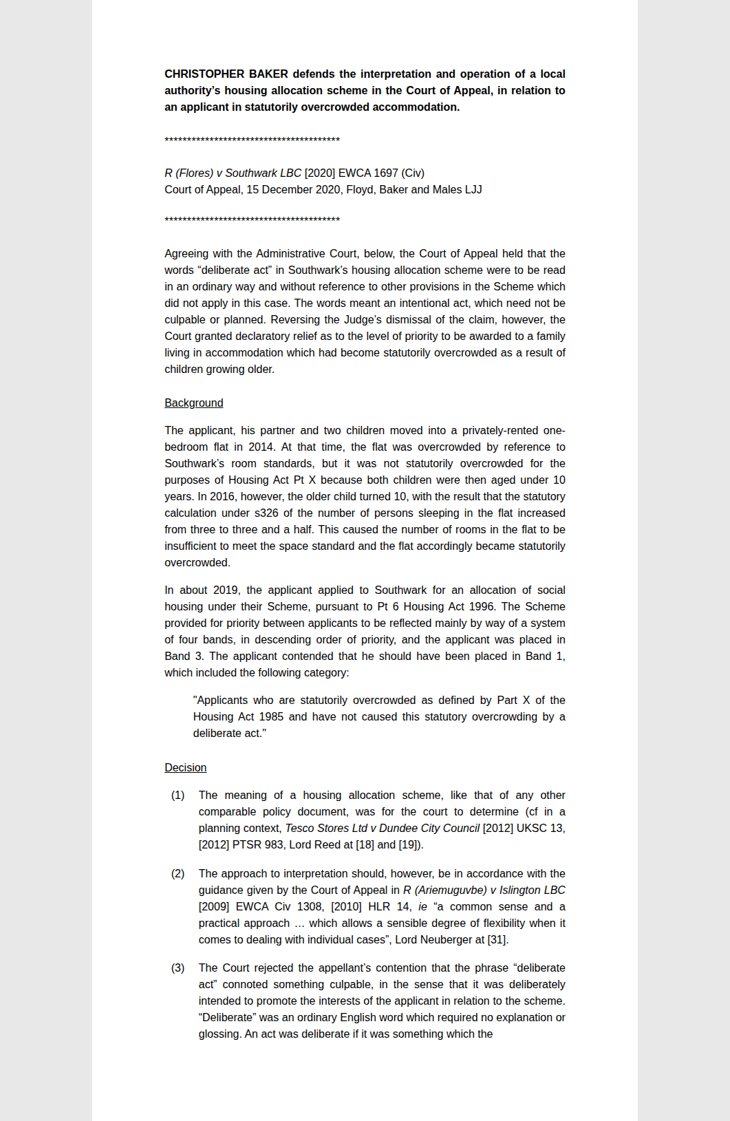CHRISTOPHER BAKER defends the interpretation and operation of a local authority’s housing allocation scheme in the Court of Appeal, in relation to an applicant in statutorily overcrowded accommodation.
***************************************
R (Flores) v Southwark LBC [2020] EWCA 1697 (Civ)
Court of Appeal, 15 December 2020, Floyd, Baker and Males LJJ
***************************************
Agreeing with the Administrative Court, below, the Court of Appeal held that the words “deliberate act” in Southwark’s housing allocation scheme were to be read in an ordinary way and without reference to other provisions in the Scheme which did not apply in this case. The words meant an intentional act, which need not be culpable or planned. Reversing the Judge’s dismissal of the claim, however, the Court granted declaratory relief as to the level of priority to be awarded to a family living in accommodation which had become statutorily overcrowded as a result of children growing older.
Background
The applicant, his partner and two children moved into a privately-rented one-bedroom flat in 2014. At that time, the flat was overcrowded by reference to Southwark’s room standards, but it was not statutorily overcrowded for the purposes of Housing Act Pt X because both children were then aged under 10 years. In 2016, however, the older child turned 10, with the result that the statutory calculation under s326 of the number of persons sleeping in the flat increased from three to three and a half. This caused the number of rooms in the flat to be insufficient to meet the space standard and the flat accordingly became statutorily overcrowded.
In about 2019, the applicant applied to Southwark for an allocation of social housing under their Scheme, pursuant to Pt 6 Housing Act 1996. The Scheme provided for priority between applicants to be reflected mainly by way of a system of four bands, in descending order of priority, and the applicant was placed in Band 3. The applicant contended that he should have been placed in Band 1, which included the following category:
"Applicants who are statutorily overcrowded as defined by Part X of the Housing Act 1985 and have not caused this statutory overcrowding by a deliberate act."
Decision
The meaning of a housing allocation scheme, like that of any other comparable policy document, was for the court to determine (cf in a planning context, Tesco Stores Ltd v Dundee City Council [2012] UKSC 13, [2012] PTSR 983, Lord Reed at [18] and [19]).
The approach to interpretation should, however, be in accordance with the guidance given by the Court of Appeal in R (Ariemuguvbe) v Islington LBC [2009] EWCA Civ 1308, [2010] HLR 14, ie “a common sense and a practical approach … which allows a sensible degree of flexibility when it comes to dealing with individual cases”, Lord Neuberger at [31].
The Court rejected the appellant’s contention that the phrase “deliberate act” connoted something culpable, in the sense that it was deliberately intended to promote the interests of the applicant in relation to the scheme. “Deliberate” was an ordinary English word which required no explanation or glossing. An act was deliberate if it was something which the